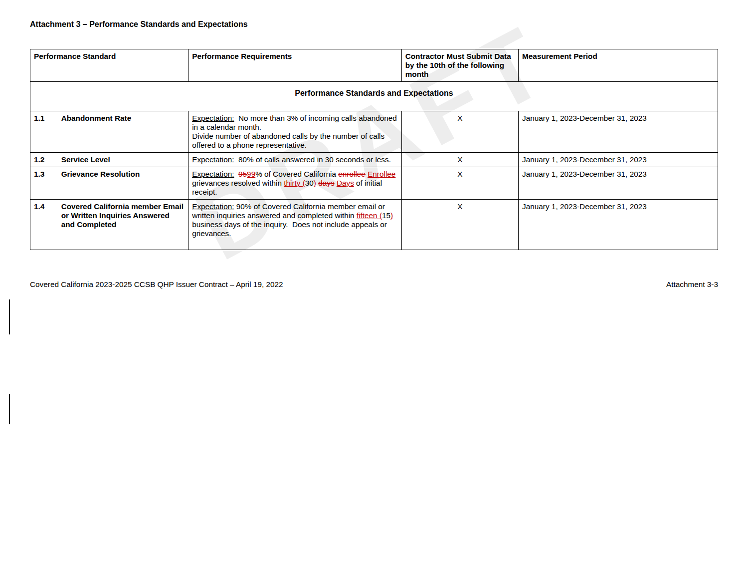DRAFT
Attachment 3 – Performance Standards and Expectations
| Performance Standards and Expectations |
| Performance Standard | Performance Requirements | Contractor Must Submit Data by the 10th of the following month | Measurement Period |
| 1.1 | Abandonment Rate | Expectation: No more than 3% of incoming calls abandoned in a calendar month. Divide number of abandoned calls by the number of calls offered to a phone representative. | X | January 1, 2023-December 31, 2023 |
| 1.2 | Service Level | Expectation: 80% of calls answered in 30 seconds or less. | X | January 1, 2023-December 31, 2023 |
| 1.3 | Grievance Resolution | Expectation: 95 99 % of Covered California enrollee Enrollee grievances resolved within thirty ( 30 ) days Days of initial receipt. | X | January 1, 2023-December 31, 2023 |
| 1.4 | Covered California member Email or Written Inquiries Answered and Completed | Expectation: 90% of Covered California member email or written inquiries answered and completed within fifteen ( 15 ) business days of the inquiry. Does not include appeals or grievances. | X | January 1, 2023-December 31, 2023 |
Covered California 2023-2025 CCSB QHP Issuer Contract – April 19, 2022
Attachment 3-3